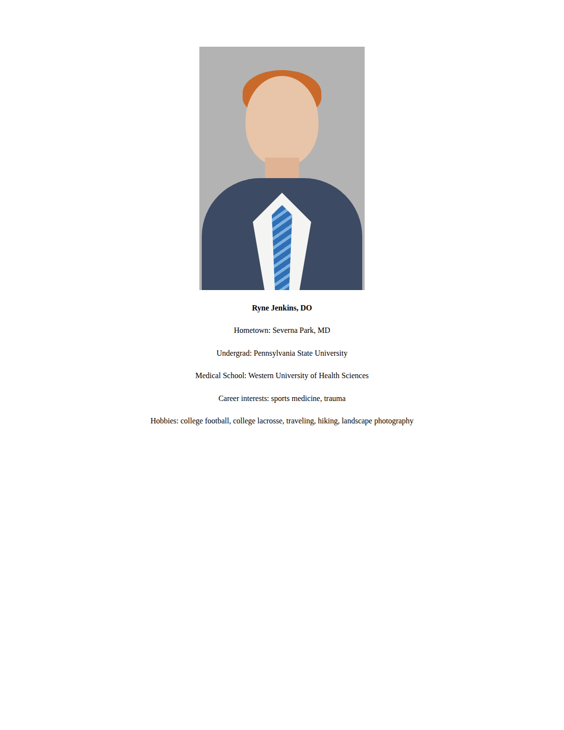Ryne Jenkins, DO
Hometown: Severna Park, MD
Undergrad: Pennsylvania State University
Medical School: Western University of Health Sciences
Career interests: sports medicine, trauma
Hobbies: college football, college lacrosse, traveling, hiking, landscape photography